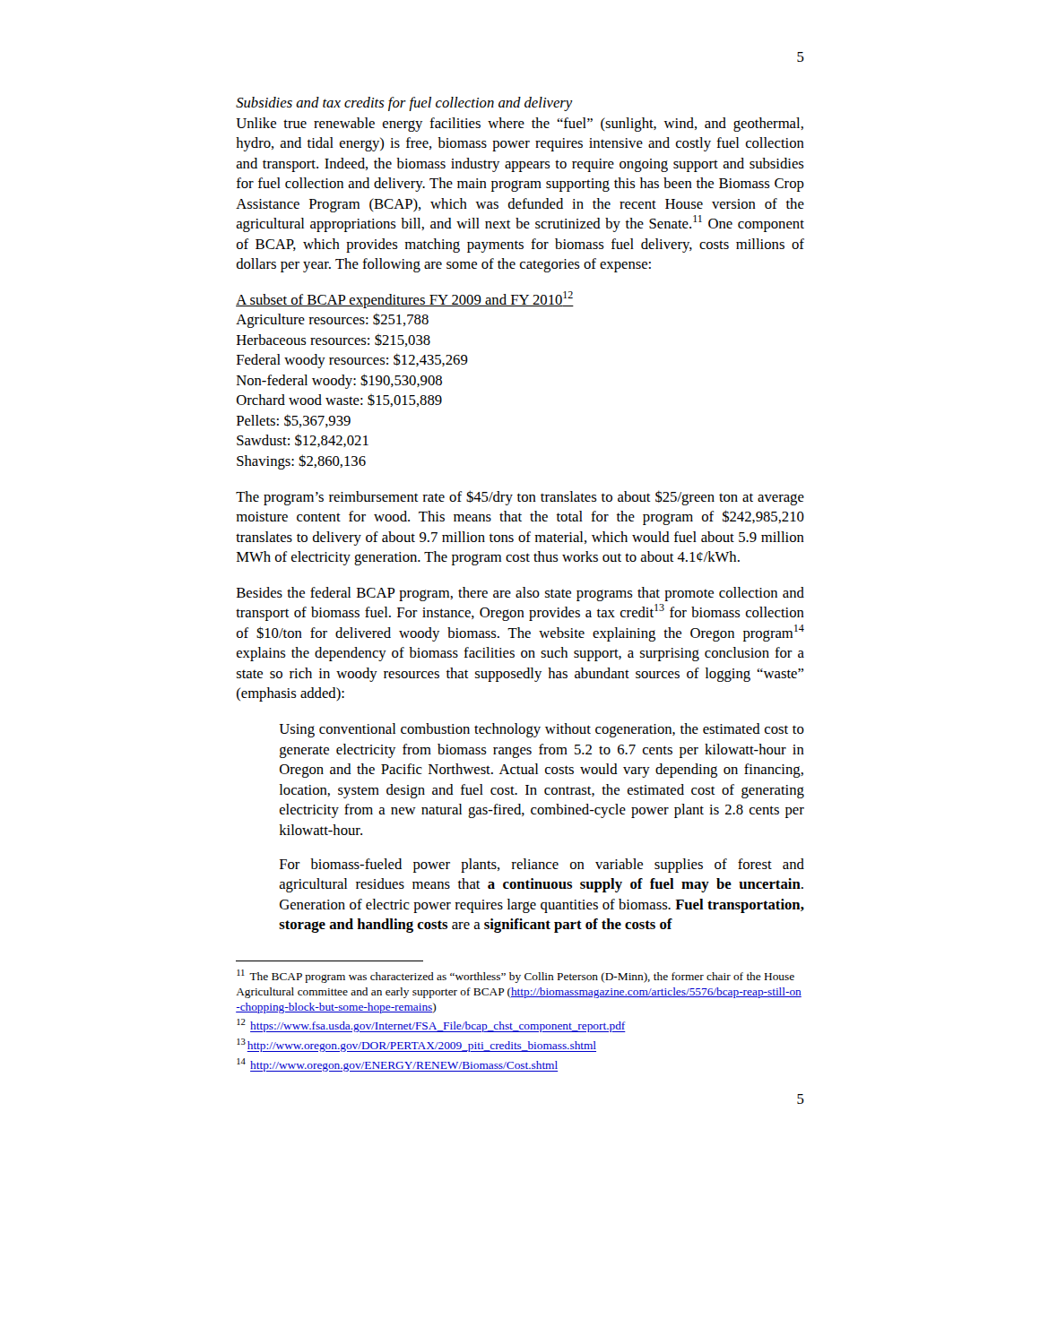5
Subsidies and tax credits for fuel collection and delivery
Unlike true renewable energy facilities where the “fuel” (sunlight, wind, and geothermal, hydro, and tidal energy) is free, biomass power requires intensive and costly fuel collection and transport. Indeed, the biomass industry appears to require ongoing support and subsidies for fuel collection and delivery. The main program supporting this has been the Biomass Crop Assistance Program (BCAP), which was defunded in the recent House version of the agricultural appropriations bill, and will next be scrutinized by the Senate.11 One component of BCAP, which provides matching payments for biomass fuel delivery, costs millions of dollars per year. The following are some of the categories of expense:
A subset of BCAP expenditures FY 2009 and FY 201012
Agriculture resources: $251,788
Herbaceous resources: $215,038
Federal woody resources: $12,435,269
Non-federal woody: $190,530,908
Orchard wood waste: $15,015,889
Pellets: $5,367,939
Sawdust: $12,842,021
Shavings: $2,860,136
The program’s reimbursement rate of $45/dry ton translates to about $25/green ton at average moisture content for wood. This means that the total for the program of $242,985,210 translates to delivery of about 9.7 million tons of material, which would fuel about 5.9 million MWh of electricity generation. The program cost thus works out to about 4.1¢/kWh.
Besides the federal BCAP program, there are also state programs that promote collection and transport of biomass fuel. For instance, Oregon provides a tax credit13 for biomass collection of $10/ton for delivered woody biomass. The website explaining the Oregon program14 explains the dependency of biomass facilities on such support, a surprising conclusion for a state so rich in woody resources that supposedly has abundant sources of logging “waste” (emphasis added):
Using conventional combustion technology without cogeneration, the estimated cost to generate electricity from biomass ranges from 5.2 to 6.7 cents per kilowatt-hour in Oregon and the Pacific Northwest. Actual costs would vary depending on financing, location, system design and fuel cost. In contrast, the estimated cost of generating electricity from a new natural gas-fired, combined-cycle power plant is 2.8 cents per kilowatt-hour.
For biomass-fueled power plants, reliance on variable supplies of forest and agricultural residues means that a continuous supply of fuel may be uncertain. Generation of electric power requires large quantities of biomass. Fuel transportation, storage and handling costs are a significant part of the costs of
11 The BCAP program was characterized as “worthless” by Collin Peterson (D-Minn), the former chair of the House Agricultural committee and an early supporter of BCAP (http://biomassmagazine.com/articles/5576/bcap-reap-still-on-chopping-block-but-some-hope-remains)
12 https://www.fsa.usda.gov/Internet/FSA_File/bcap_chst_component_report.pdf
13 http://www.oregon.gov/DOR/PERTAX/2009_piti_credits_biomass.shtml
14 http://www.oregon.gov/ENERGY/RENEW/Biomass/Cost.shtml
5